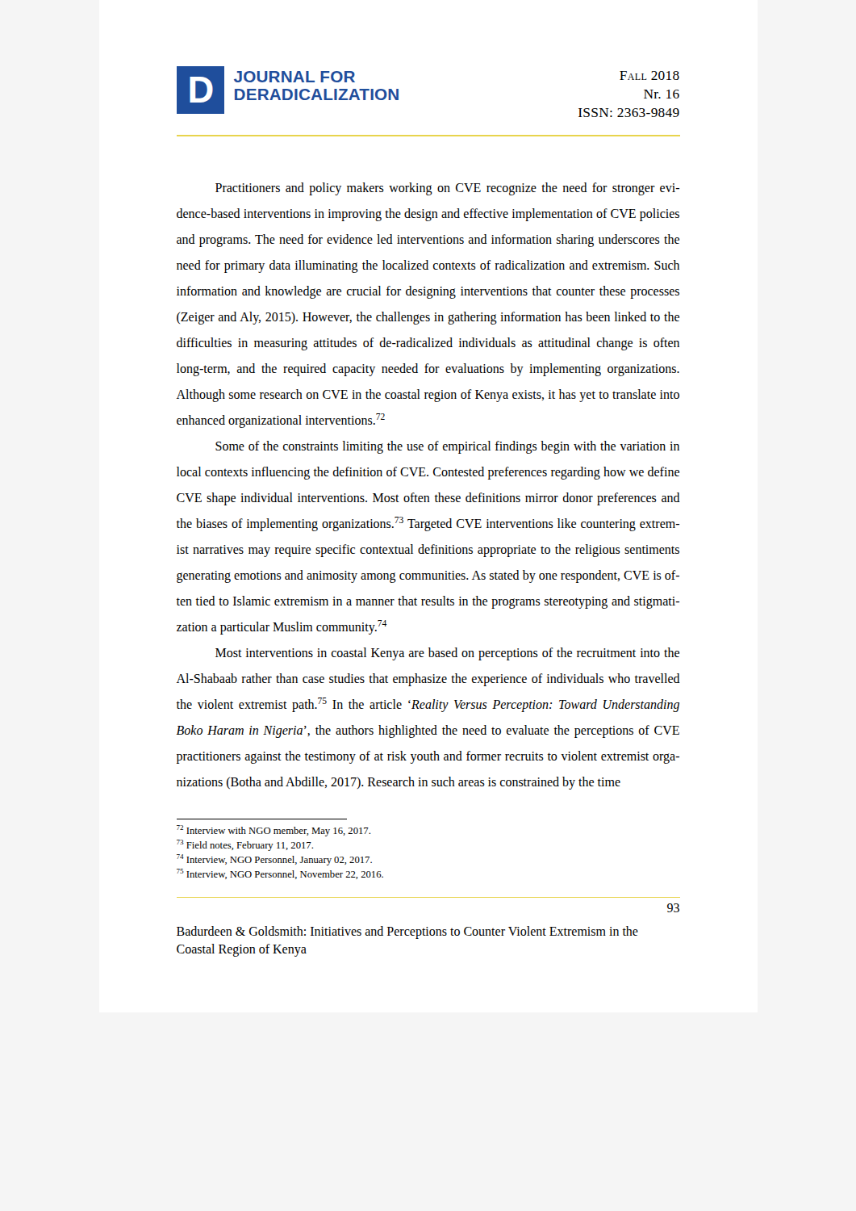D
JOURNAL FOR DERADICALIZATION
Fall 2018
Nr. 16
ISSN: 2363-9849
Practitioners and policy makers working on CVE recognize the need for stronger evidence-based interventions in improving the design and effective implementation of CVE policies and programs. The need for evidence led interventions and information sharing underscores the need for primary data illuminating the localized contexts of radicalization and extremism. Such information and knowledge are crucial for designing interventions that counter these processes (Zeiger and Aly, 2015). However, the challenges in gathering information has been linked to the difficulties in measuring attitudes of de-radicalized individuals as attitudinal change is often long-term, and the required capacity needed for evaluations by implementing organizations. Although some research on CVE in the coastal region of Kenya exists, it has yet to translate into enhanced organizational interventions.72
Some of the constraints limiting the use of empirical findings begin with the variation in local contexts influencing the definition of CVE. Contested preferences regarding how we define CVE shape individual interventions. Most often these definitions mirror donor preferences and the biases of implementing organizations.73 Targeted CVE interventions like countering extremist narratives may require specific contextual definitions appropriate to the religious sentiments generating emotions and animosity among communities. As stated by one respondent, CVE is often tied to Islamic extremism in a manner that results in the programs stereotyping and stigmatization a particular Muslim community.74
Most interventions in coastal Kenya are based on perceptions of the recruitment into the Al-Shabaab rather than case studies that emphasize the experience of individuals who travelled the violent extremist path.75 In the article ‘Reality Versus Perception: Toward Understanding Boko Haram in Nigeria’, the authors highlighted the need to evaluate the perceptions of CVE practitioners against the testimony of at risk youth and former recruits to violent extremist organizations (Botha and Abdille, 2017). Research in such areas is constrained by the time
72 Interview with NGO member, May 16, 2017.
73 Field notes, February 11, 2017.
74 Interview, NGO Personnel, January 02, 2017.
75 Interview, NGO Personnel, November 22, 2016.
93
Badurdeen & Goldsmith: Initiatives and Perceptions to Counter Violent Extremism in the Coastal Region of Kenya